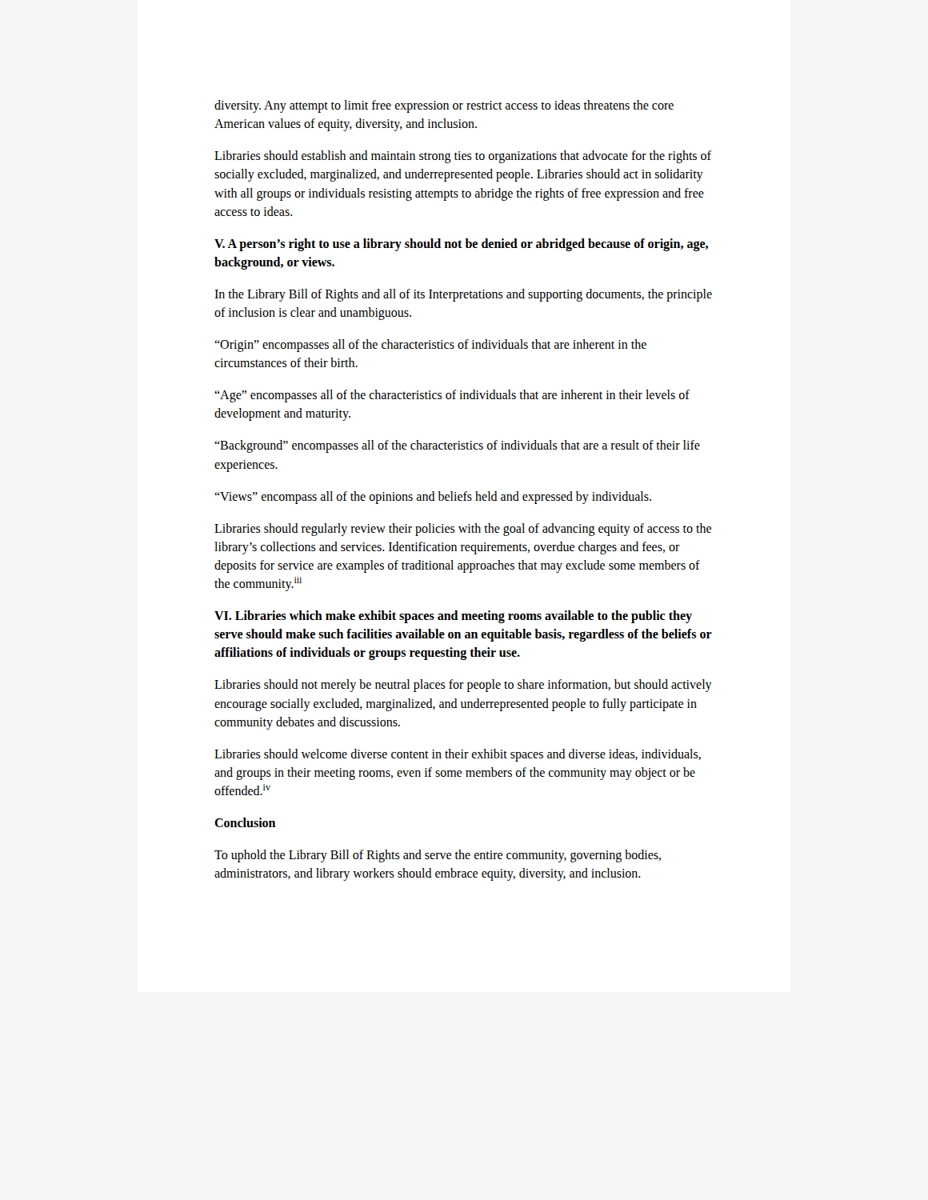diversity. Any attempt to limit free expression or restrict access to ideas threatens the core American values of equity, diversity, and inclusion.
Libraries should establish and maintain strong ties to organizations that advocate for the rights of socially excluded, marginalized, and underrepresented people. Libraries should act in solidarity with all groups or individuals resisting attempts to abridge the rights of free expression and free access to ideas.
V. A person’s right to use a library should not be denied or abridged because of origin, age, background, or views.
In the Library Bill of Rights and all of its Interpretations and supporting documents, the principle of inclusion is clear and unambiguous.
“Origin” encompasses all of the characteristics of individuals that are inherent in the circumstances of their birth.
“Age” encompasses all of the characteristics of individuals that are inherent in their levels of development and maturity.
“Background” encompasses all of the characteristics of individuals that are a result of their life experiences.
“Views” encompass all of the opinions and beliefs held and expressed by individuals.
Libraries should regularly review their policies with the goal of advancing equity of access to the library’s collections and services. Identification requirements, overdue charges and fees, or deposits for service are examples of traditional approaches that may exclude some members of the community.iii
VI. Libraries which make exhibit spaces and meeting rooms available to the public they serve should make such facilities available on an equitable basis, regardless of the beliefs or affiliations of individuals or groups requesting their use.
Libraries should not merely be neutral places for people to share information, but should actively encourage socially excluded, marginalized, and underrepresented people to fully participate in community debates and discussions.
Libraries should welcome diverse content in their exhibit spaces and diverse ideas, individuals, and groups in their meeting rooms, even if some members of the community may object or be offended.iv
Conclusion
To uphold the Library Bill of Rights and serve the entire community, governing bodies, administrators, and library workers should embrace equity, diversity, and inclusion.